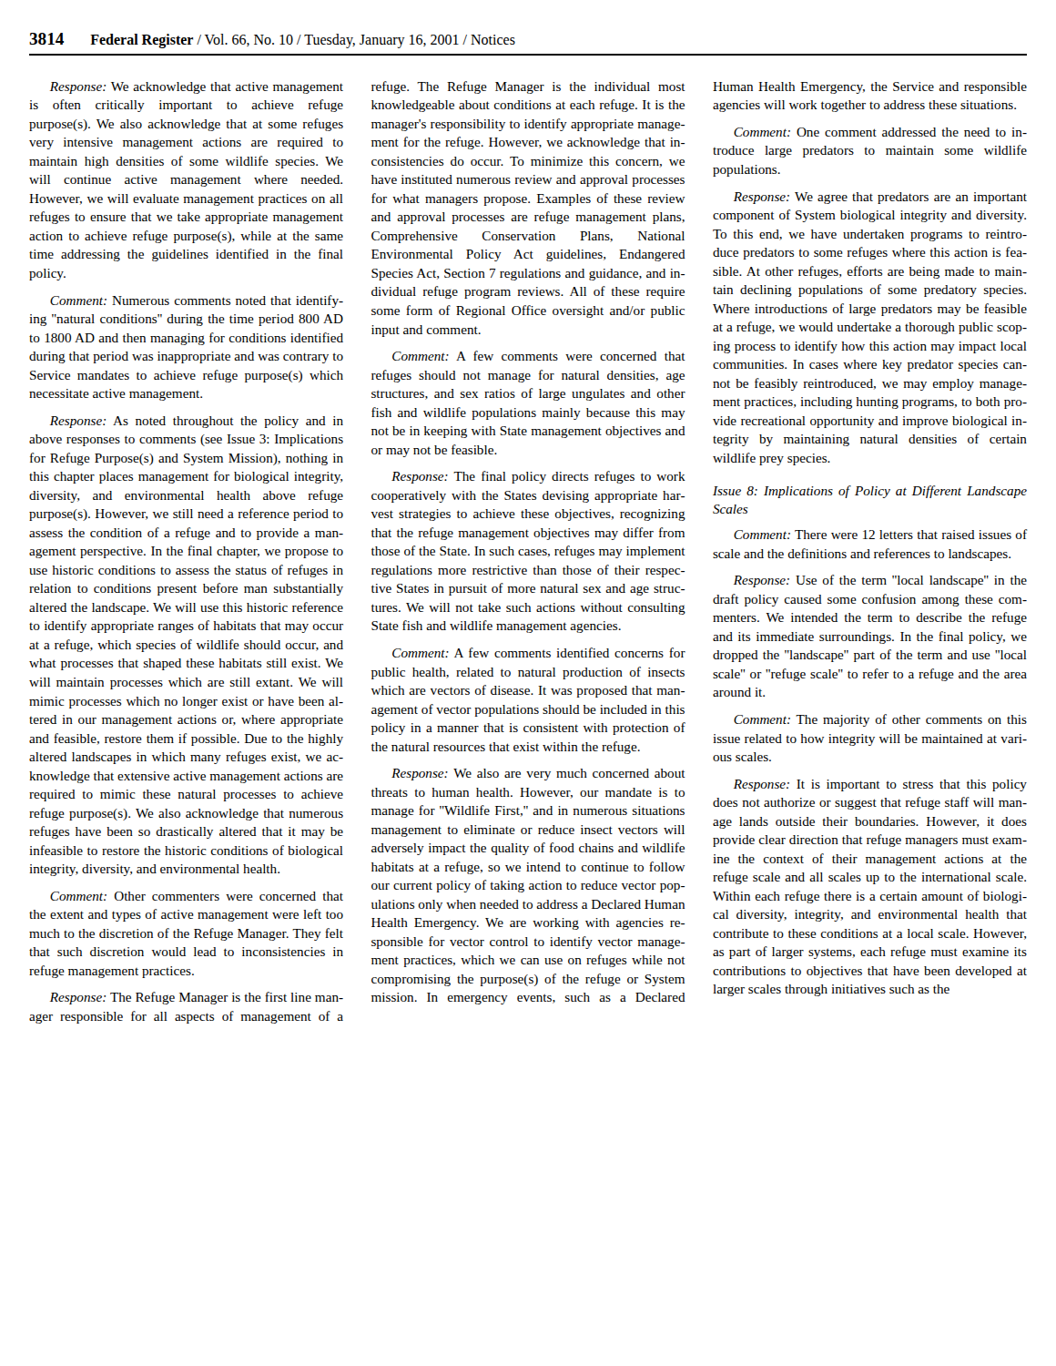3814 Federal Register / Vol. 66, No. 10 / Tuesday, January 16, 2001 / Notices
Response: We acknowledge that active management is often critically important to achieve refuge purpose(s). We also acknowledge that at some refuges very intensive management actions are required to maintain high densities of some wildlife species. We will continue active management where needed. However, we will evaluate management practices on all refuges to ensure that we take appropriate management action to achieve refuge purpose(s), while at the same time addressing the guidelines identified in the final policy.
Comment: Numerous comments noted that identifying ''natural conditions'' during the time period 800 AD to 1800 AD and then managing for conditions identified during that period was inappropriate and was contrary to Service mandates to achieve refuge purpose(s) which necessitate active management.
Response: As noted throughout the policy and in above responses to comments (see Issue 3: Implications for Refuge Purpose(s) and System Mission), nothing in this chapter places management for biological integrity, diversity, and environmental health above refuge purpose(s). However, we still need a reference period to assess the condition of a refuge and to provide a management perspective. In the final chapter, we propose to use historic conditions to assess the status of refuges in relation to conditions present before man substantially altered the landscape. We will use this historic reference to identify appropriate ranges of habitats that may occur at a refuge, which species of wildlife should occur, and what processes that shaped these habitats still exist. We will maintain processes which are still extant. We will mimic processes which no longer exist or have been altered in our management actions or, where appropriate and feasible, restore them if possible. Due to the highly altered landscapes in which many refuges exist, we acknowledge that extensive active management actions are required to mimic these natural processes to achieve refuge purpose(s). We also acknowledge that numerous refuges have been so drastically altered that it may be infeasible to restore the historic conditions of biological integrity, diversity, and environmental health.
Comment: Other commenters were concerned that the extent and types of active management were left too much to the discretion of the Refuge Manager. They felt that such discretion would lead to inconsistencies in refuge management practices.
Response: The Refuge Manager is the first line manager responsible for all aspects of management of a refuge. The Refuge Manager is the individual most knowledgeable about conditions at each refuge. It is the manager's responsibility to identify appropriate management for the refuge. However, we acknowledge that inconsistencies do occur. To minimize this concern, we have instituted numerous review and approval processes for what managers propose. Examples of these review and approval processes are refuge management plans, Comprehensive Conservation Plans, National Environmental Policy Act guidelines, Endangered Species Act, Section 7 regulations and guidance, and individual refuge program reviews. All of these require some form of Regional Office oversight and/or public input and comment.
Comment: A few comments were concerned that refuges should not manage for natural densities, age structures, and sex ratios of large ungulates and other fish and wildlife populations mainly because this may not be in keeping with State management objectives and or may not be feasible.
Response: The final policy directs refuges to work cooperatively with the States devising appropriate harvest strategies to achieve these objectives, recognizing that the refuge management objectives may differ from those of the State. In such cases, refuges may implement regulations more restrictive than those of their respective States in pursuit of more natural sex and age structures. We will not take such actions without consulting State fish and wildlife management agencies.
Comment: A few comments identified concerns for public health, related to natural production of insects which are vectors of disease. It was proposed that management of vector populations should be included in this policy in a manner that is consistent with protection of the natural resources that exist within the refuge.
Response: We also are very much concerned about threats to human health. However, our mandate is to manage for ''Wildlife First,'' and in numerous situations management to eliminate or reduce insect vectors will adversely impact the quality of food chains and wildlife habitats at a refuge, so we intend to continue to follow our current policy of taking action to reduce vector populations only when needed to address a Declared Human Health Emergency. We are working with agencies responsible for vector control to identify vector management practices, which we can use on refuges while not compromising the purpose(s) of the refuge or System mission. In emergency events, such as a Declared Human Health Emergency, the Service and responsible agencies will work together to address these situations.
Comment: One comment addressed the need to introduce large predators to maintain some wildlife populations.
Response: We agree that predators are an important component of System biological integrity and diversity. To this end, we have undertaken programs to reintroduce predators to some refuges where this action is feasible. At other refuges, efforts are being made to maintain declining populations of some predatory species. Where introductions of large predators may be feasible at a refuge, we would undertake a thorough public scoping process to identify how this action may impact local communities. In cases where key predator species cannot be feasibly reintroduced, we may employ management practices, including hunting programs, to both provide recreational opportunity and improve biological integrity by maintaining natural densities of certain wildlife prey species.
Issue 8: Implications of Policy at Different Landscape Scales
Comment: There were 12 letters that raised issues of scale and the definitions and references to landscapes.
Response: Use of the term ''local landscape'' in the draft policy caused some confusion among these commenters. We intended the term to describe the refuge and its immediate surroundings. In the final policy, we dropped the ''landscape'' part of the term and use ''local scale'' or ''refuge scale'' to refer to a refuge and the area around it.
Comment: The majority of other comments on this issue related to how integrity will be maintained at various scales.
Response: It is important to stress that this policy does not authorize or suggest that refuge staff will manage lands outside their boundaries. However, it does provide clear direction that refuge managers must examine the context of their management actions at the refuge scale and all scales up to the international scale. Within each refuge there is a certain amount of biological diversity, integrity, and environmental health that contribute to these conditions at a local scale. However, as part of larger systems, each refuge must examine its contributions to objectives that have been developed at larger scales through initiatives such as the